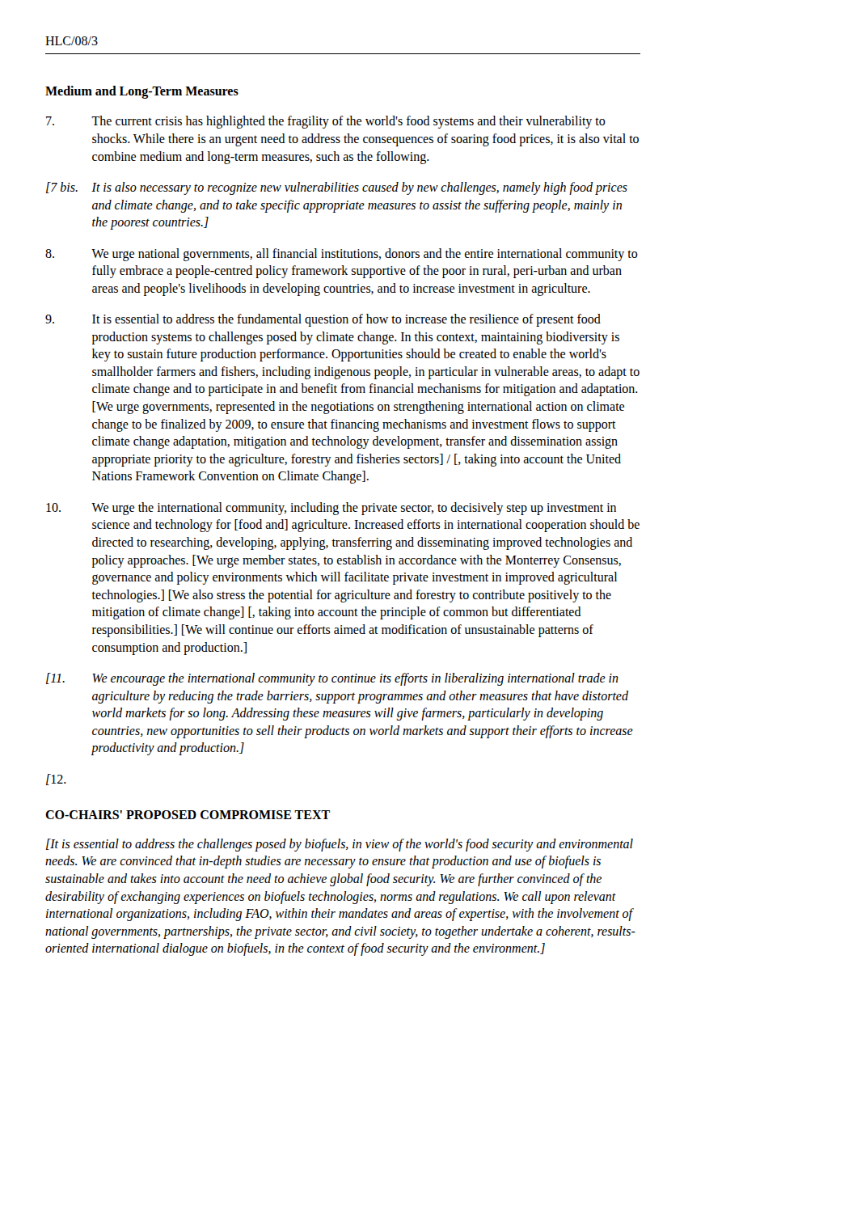HLC/08/3
Medium and Long-Term Measures
7. The current crisis has highlighted the fragility of the world's food systems and their vulnerability to shocks. While there is an urgent need to address the consequences of soaring food prices, it is also vital to combine medium and long-term measures, such as the following.
[7 bis. It is also necessary to recognize new vulnerabilities caused by new challenges, namely high food prices and climate change, and to take specific appropriate measures to assist the suffering people, mainly in the poorest countries.]
8. We urge national governments, all financial institutions, donors and the entire international community to fully embrace a people-centred policy framework supportive of the poor in rural, peri-urban and urban areas and people's livelihoods in developing countries, and to increase investment in agriculture.
9. It is essential to address the fundamental question of how to increase the resilience of present food production systems to challenges posed by climate change. In this context, maintaining biodiversity is key to sustain future production performance. Opportunities should be created to enable the world's smallholder farmers and fishers, including indigenous people, in particular in vulnerable areas, to adapt to climate change and to participate in and benefit from financial mechanisms for mitigation and adaptation. [We urge governments, represented in the negotiations on strengthening international action on climate change to be finalized by 2009, to ensure that financing mechanisms and investment flows to support climate change adaptation, mitigation and technology development, transfer and dissemination assign appropriate priority to the agriculture, forestry and fisheries sectors] / [, taking into account the United Nations Framework Convention on Climate Change].
10. We urge the international community, including the private sector, to decisively step up investment in science and technology for [food and] agriculture. Increased efforts in international cooperation should be directed to researching, developing, applying, transferring and disseminating improved technologies and policy approaches. [We urge member states, to establish in accordance with the Monterrey Consensus, governance and policy environments which will facilitate private investment in improved agricultural technologies.] [We also stress the potential for agriculture and forestry to contribute positively to the mitigation of climate change] [, taking into account the principle of common but differentiated responsibilities.] [We will continue our efforts aimed at modification of unsustainable patterns of consumption and production.]
[11. We encourage the international community to continue its efforts in liberalizing international trade in agriculture by reducing the trade barriers, support programmes and other measures that have distorted world markets for so long. Addressing these measures will give farmers, particularly in developing countries, new opportunities to sell their products on world markets and support their efforts to increase productivity and production.]
[12.
CO-CHAIRS' PROPOSED COMPROMISE TEXT
[It is essential to address the challenges posed by biofuels, in view of the world's food security and environmental needs. We are convinced that in-depth studies are necessary to ensure that production and use of biofuels is sustainable and takes into account the need to achieve global food security. We are further convinced of the desirability of exchanging experiences on biofuels technologies, norms and regulations. We call upon relevant international organizations, including FAO, within their mandates and areas of expertise, with the involvement of national governments, partnerships, the private sector, and civil society, to together undertake a coherent, results-oriented international dialogue on biofuels, in the context of food security and the environment.]